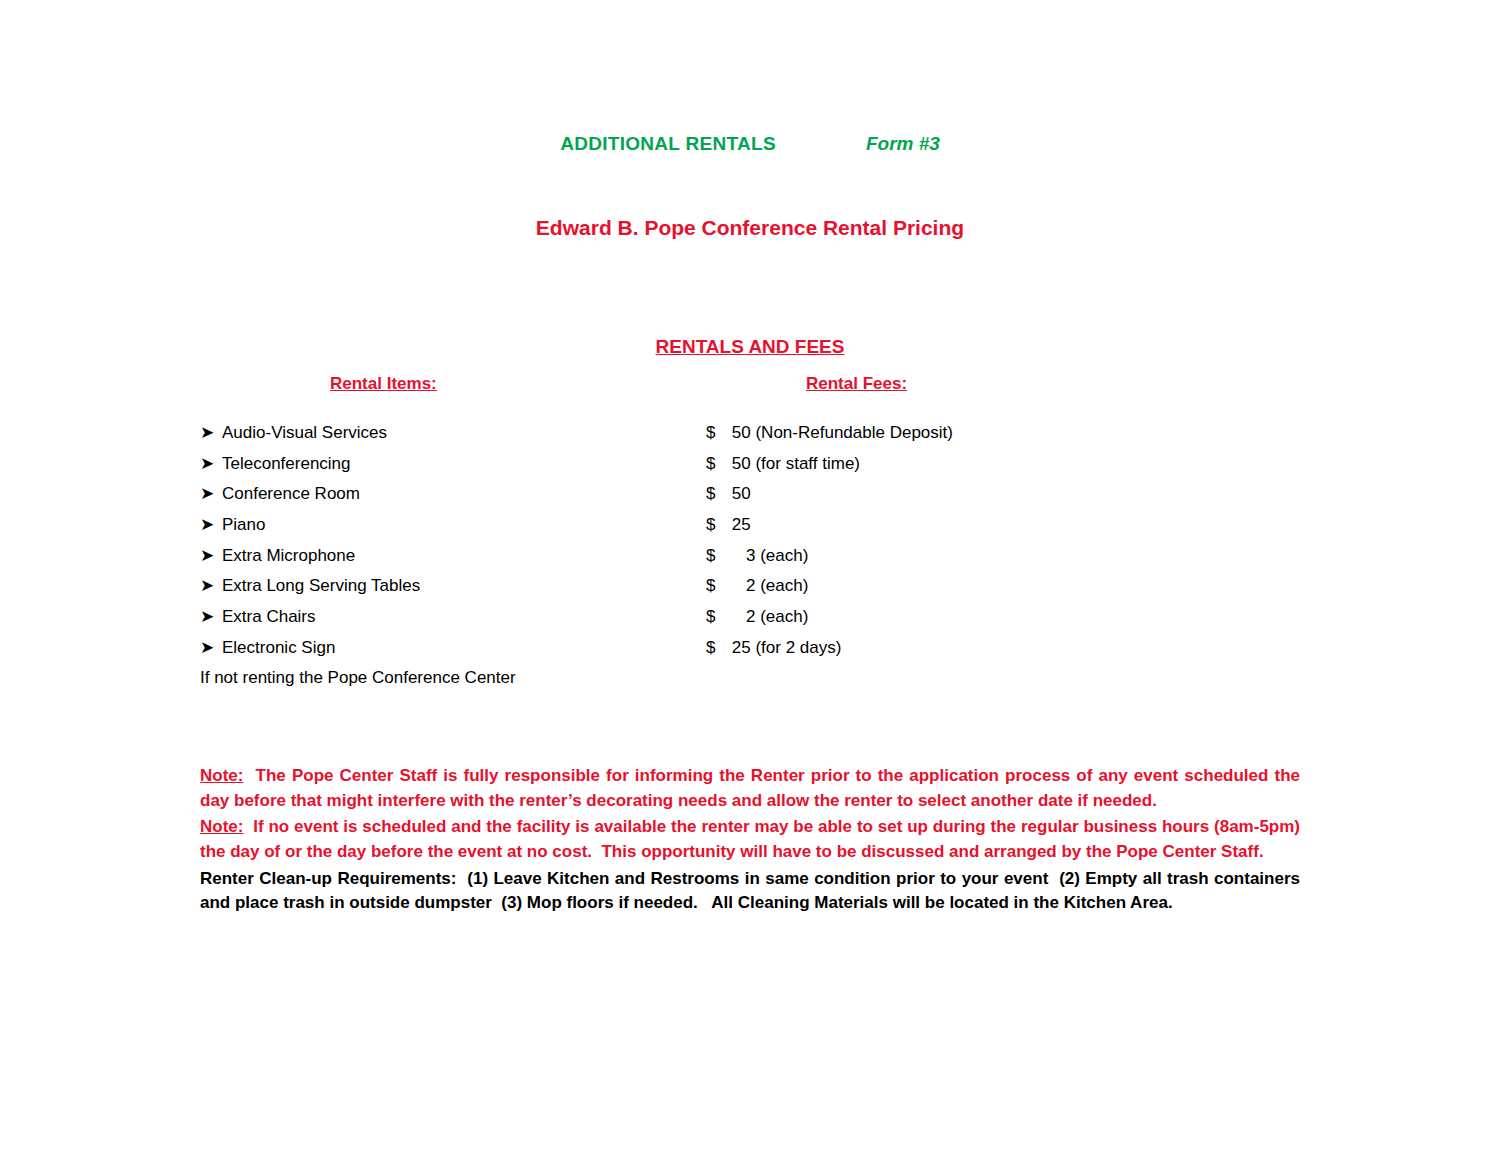ADDITIONAL RENTALS Form #3
Edward B. Pope Conference Rental Pricing
RENTALS AND FEES
| Rental Items: | Rental Fees: |
| --- | --- |
| ➤ Audio-Visual Services | $ 50 (Non-Refundable Deposit) |
| ➤ Teleconferencing | $ 50 (for staff time) |
| ➤ Conference Room | $ 50 |
| ➤ Piano | $ 25 |
| ➤ Extra Microphone | $ 3 (each) |
| ➤ Extra Long Serving Tables | $ 2 (each) |
| ➤ Extra Chairs | $ 2 (each) |
| ➤ Electronic Sign | $ 25 (for 2 days) |
| If not renting the Pope Conference Center |
Note: The Pope Center Staff is fully responsible for informing the Renter prior to the application process of any event scheduled the day before that might interfere with the renter’s decorating needs and allow the renter to select another date if needed.
Note: If no event is scheduled and the facility is available the renter may be able to set up during the regular business hours (8am-5pm) the day of or the day before the event at no cost. This opportunity will have to be discussed and arranged by the Pope Center Staff.
Renter Clean-up Requirements: (1) Leave Kitchen and Restrooms in same condition prior to your event (2) Empty all trash containers and place trash in outside dumpster (3) Mop floors if needed. All Cleaning Materials will be located in the Kitchen Area.